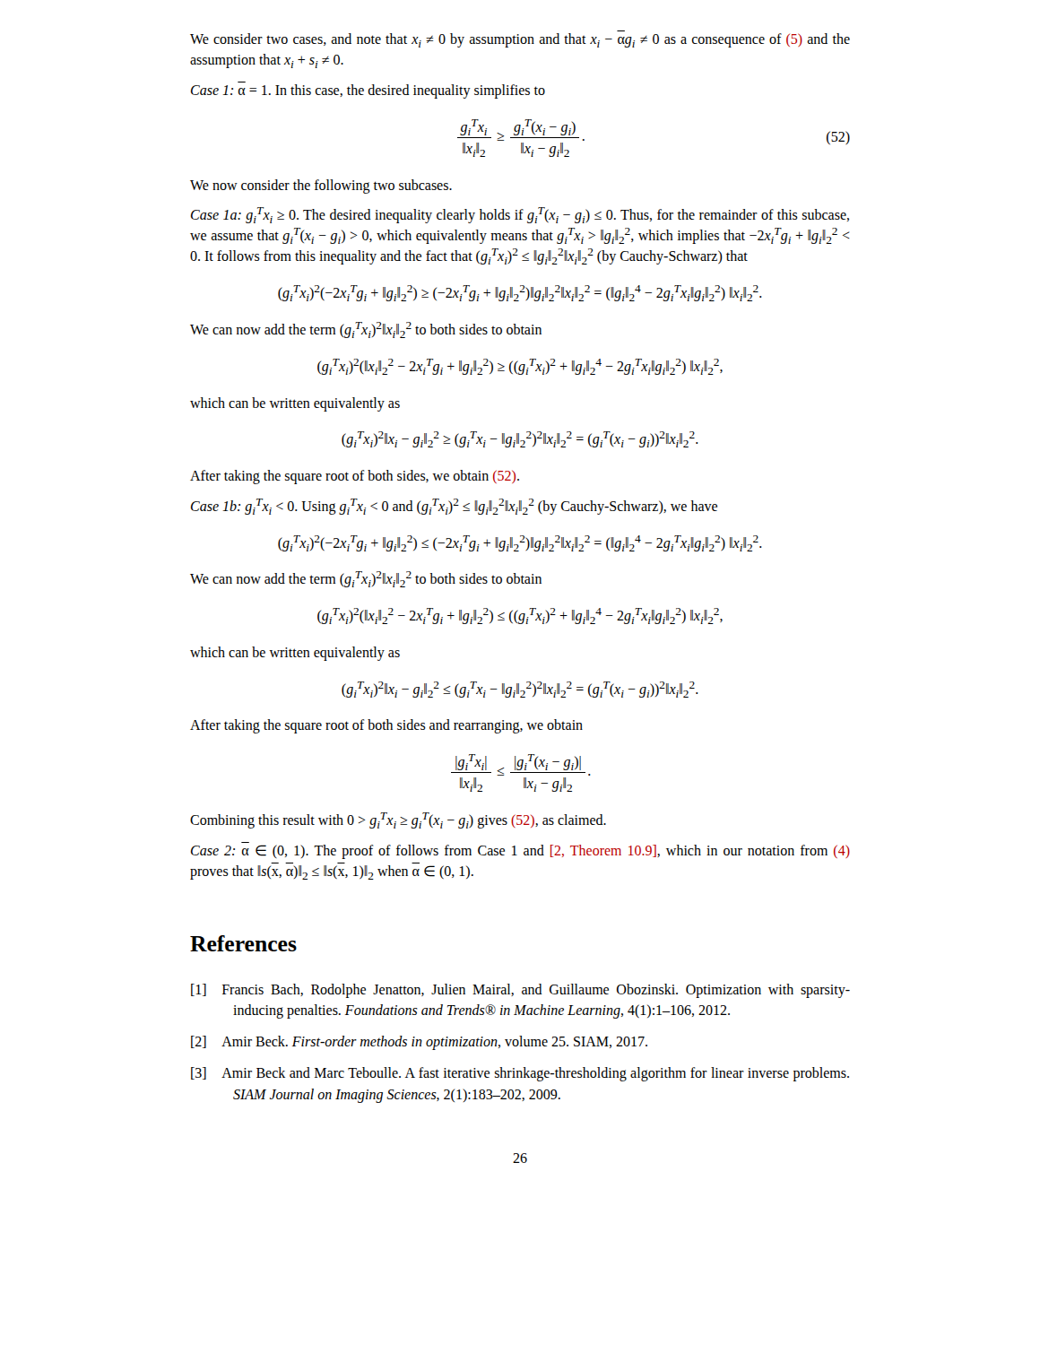We consider two cases, and note that xi ≠ 0 by assumption and that xi − αgi ≠ 0 as a consequence of (5) and the assumption that xi + si ≠ 0.
Case 1: α = 1. In this case, the desired inequality simplifies to
giTxi‖xi‖2 ≥ giT(xi − gi)‖xi − gi‖2. (52)
We now consider the following two subcases.
Case 1a: giTxi ≥ 0. The desired inequality clearly holds if giT(xi − gi) ≤ 0. Thus, for the remainder of this subcase, we assume that giT(xi − gi) > 0, which equivalently means that giTxi > ‖gi‖22, which implies that −2xiTgi + ‖gi‖22 < 0. It follows from this inequality and the fact that (giTxi)2 ≤ ‖gi‖22‖xi‖22 (by Cauchy-Schwarz) that
(giTxi)2(−2xiTgi + ‖gi‖22) ≥ (−2xiTgi + ‖gi‖22)‖gi‖22‖xi‖22 = (‖gi‖24 − 2giTxi‖gi‖22) ‖xi‖22.
We can now add the term (giTxi)2‖xi‖22 to both sides to obtain
(giTxi)2(‖xi‖22 − 2xiTgi + ‖gi‖22) ≥ ((giTxi)2 + ‖gi‖24 − 2giTxi‖gi‖22) ‖xi‖22,
which can be written equivalently as
(giTxi)2‖xi − gi‖22 ≥ (giTxi − ‖gi‖22)2‖xi‖22 = (giT(xi − gi))2‖xi‖22.
After taking the square root of both sides, we obtain (52).
Case 1b: giTxi < 0. Using giTxi < 0 and (giTxi)2 ≤ ‖gi‖22‖xi‖22 (by Cauchy-Schwarz), we have
(giTxi)2(−2xiTgi + ‖gi‖22) ≤ (−2xiTgi + ‖gi‖22)‖gi‖22‖xi‖22 = (‖gi‖24 − 2giTxi‖gi‖22) ‖xi‖22.
We can now add the term (giTxi)2‖xi‖22 to both sides to obtain
(giTxi)2(‖xi‖22 − 2xiTgi + ‖gi‖22) ≤ ((giTxi)2 + ‖gi‖24 − 2giTxi‖gi‖22) ‖xi‖22,
which can be written equivalently as
(giTxi)2‖xi − gi‖22 ≤ (giTxi − ‖gi‖22)2‖xi‖22 = (giT(xi − gi))2‖xi‖22.
After taking the square root of both sides and rearranging, we obtain
|giTxi|‖xi‖2 ≤ |giT(xi − gi)|‖xi − gi‖2.
Combining this result with 0 > giTxi ≥ giT(xi − gi) gives (52), as claimed.
Case 2: α ∈ (0, 1). The proof of follows from Case 1 and [2, Theorem 10.9], which in our notation from (4) proves that ‖s(x, α)‖2 ≤ ‖s(x, 1)‖2 when α ∈ (0, 1).
References
Francis Bach, Rodolphe Jenatton, Julien Mairal, and Guillaume Obozinski. Optimization with sparsity-inducing penalties. Foundations and Trends® in Machine Learning, 4(1):1–106, 2012.
Amir Beck. First-order methods in optimization, volume 25. SIAM, 2017.
Amir Beck and Marc Teboulle. A fast iterative shrinkage-thresholding algorithm for linear inverse problems. SIAM Journal on Imaging Sciences, 2(1):183–202, 2009.
26